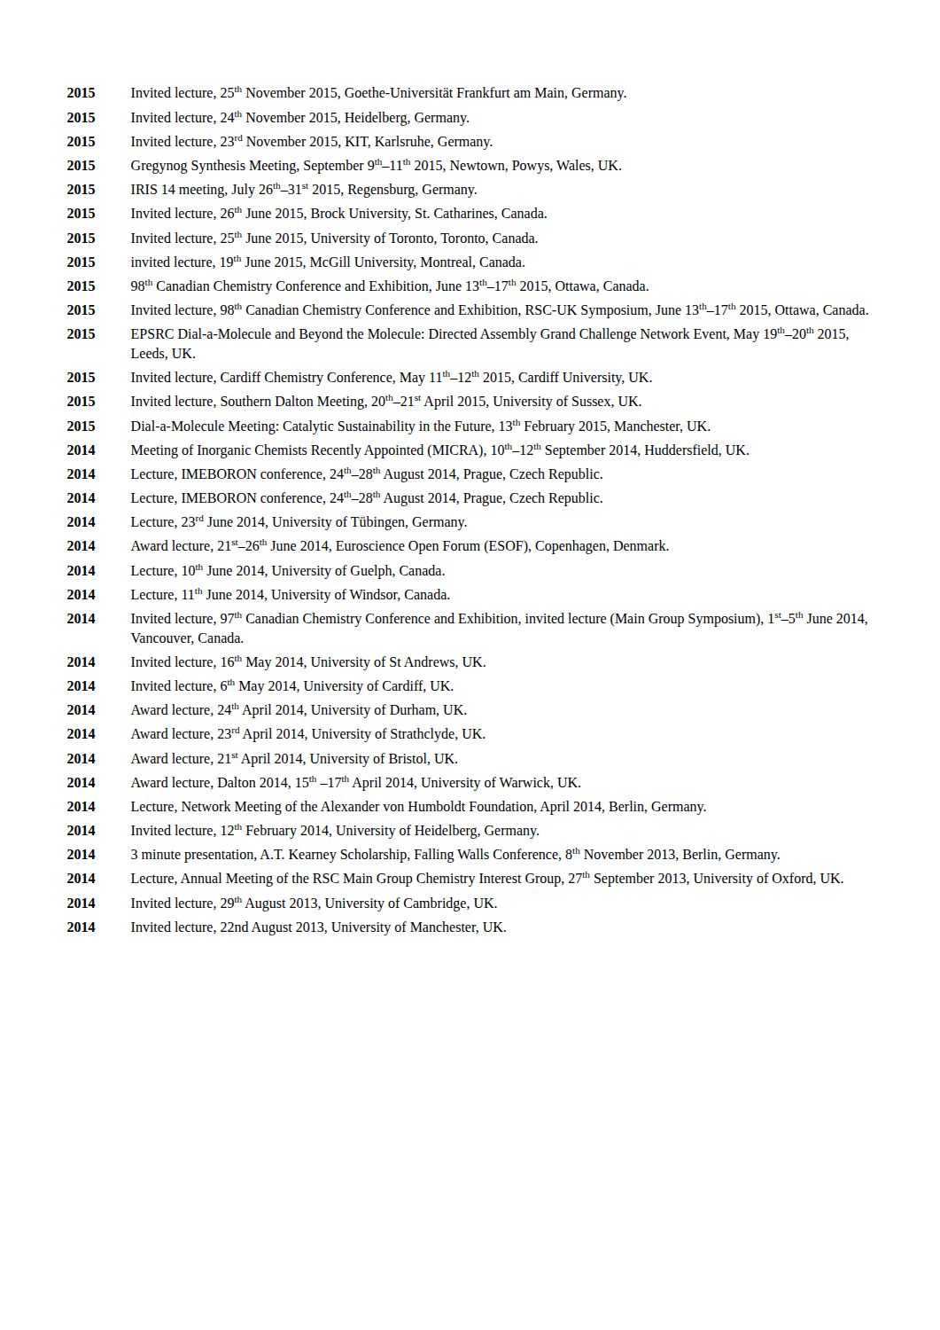| 2015 | Invited lecture, 25 th November 2015, Goethe-Universität Frankfurt am Main, Germany. |
| 2015 | Invited lecture, 24 th November 2015, Heidelberg, Germany. |
| 2015 | Invited lecture, 23 rd November 2015, KIT, Karlsruhe, Germany. |
| 2015 | Gregynog Synthesis Meeting, September 9 th –11 th 2015, Newtown, Powys, Wales, UK. |
| 2015 | IRIS 14 meeting, July 26 th –31 st 2015, Regensburg, Germany. |
| 2015 | Invited lecture, 26 th June 2015, Brock University, St. Catharines, Canada. |
| 2015 | Invited lecture, 25 th June 2015, University of Toronto, Toronto, Canada. |
| 2015 | invited lecture, 19 th June 2015, McGill University, Montreal, Canada. |
| 2015 | 98 th Canadian Chemistry Conference and Exhibition, June 13 th –17 th 2015, Ottawa, Canada. |
| 2015 | Invited lecture, 98 th Canadian Chemistry Conference and Exhibition, RSC-UK Symposium, June 13 th –17 th 2015, Ottawa, Canada. |
| 2015 | EPSRC Dial-a-Molecule and Beyond the Molecule: Directed Assembly Grand Challenge Network Event, May 19 th –20 th 2015, Leeds, UK. |
| 2015 | Invited lecture, Cardiff Chemistry Conference, May 11 th –12 th 2015, Cardiff University, UK. |
| 2015 | Invited lecture, Southern Dalton Meeting, 20 th –21 st April 2015, University of Sussex, UK. |
| 2015 | Dial-a-Molecule Meeting: Catalytic Sustainability in the Future, 13 th February 2015, Manchester, UK. |
| 2014 | Meeting of Inorganic Chemists Recently Appointed (MICRA), 10 th –12 th September 2014, Huddersfield, UK. |
| 2014 | Lecture, IMEBORON conference, 24 th –28 th August 2014, Prague, Czech Republic. |
| 2014 | Lecture, IMEBORON conference, 24 th –28 th August 2014, Prague, Czech Republic. |
| 2014 | Lecture, 23 rd June 2014, University of Tübingen, Germany. |
| 2014 | Award lecture, 21 st –26 th June 2014, Euroscience Open Forum (ESOF), Copenhagen, Denmark. |
| 2014 | Lecture, 10 th June 2014, University of Guelph, Canada. |
| 2014 | Lecture, 11 th June 2014, University of Windsor, Canada. |
| 2014 | Invited lecture, 97 th Canadian Chemistry Conference and Exhibition, invited lecture (Main Group Symposium), 1 st –5 th June 2014, Vancouver, Canada. |
| 2014 | Invited lecture, 16 th May 2014, University of St Andrews, UK. |
| 2014 | Invited lecture, 6 th May 2014, University of Cardiff, UK. |
| 2014 | Award lecture, 24 th April 2014, University of Durham, UK. |
| 2014 | Award lecture, 23 rd April 2014, University of Strathclyde, UK. |
| 2014 | Award lecture, 21 st April 2014, University of Bristol, UK. |
| 2014 | Award lecture, Dalton 2014, 15 th –17 th April 2014, University of Warwick, UK. |
| 2014 | Lecture, Network Meeting of the Alexander von Humboldt Foundation, April 2014, Berlin, Germany. |
| 2014 | Invited lecture, 12 th February 2014, University of Heidelberg, Germany. |
| 2014 | 3 minute presentation, A.T. Kearney Scholarship, Falling Walls Conference, 8 th November 2013, Berlin, Germany. |
| 2014 | Lecture, Annual Meeting of the RSC Main Group Chemistry Interest Group, 27 th September 2013, University of Oxford, UK. |
| 2014 | Invited lecture, 29 th August 2013, University of Cambridge, UK. |
| 2014 | Invited lecture, 22nd August 2013, University of Manchester, UK. |